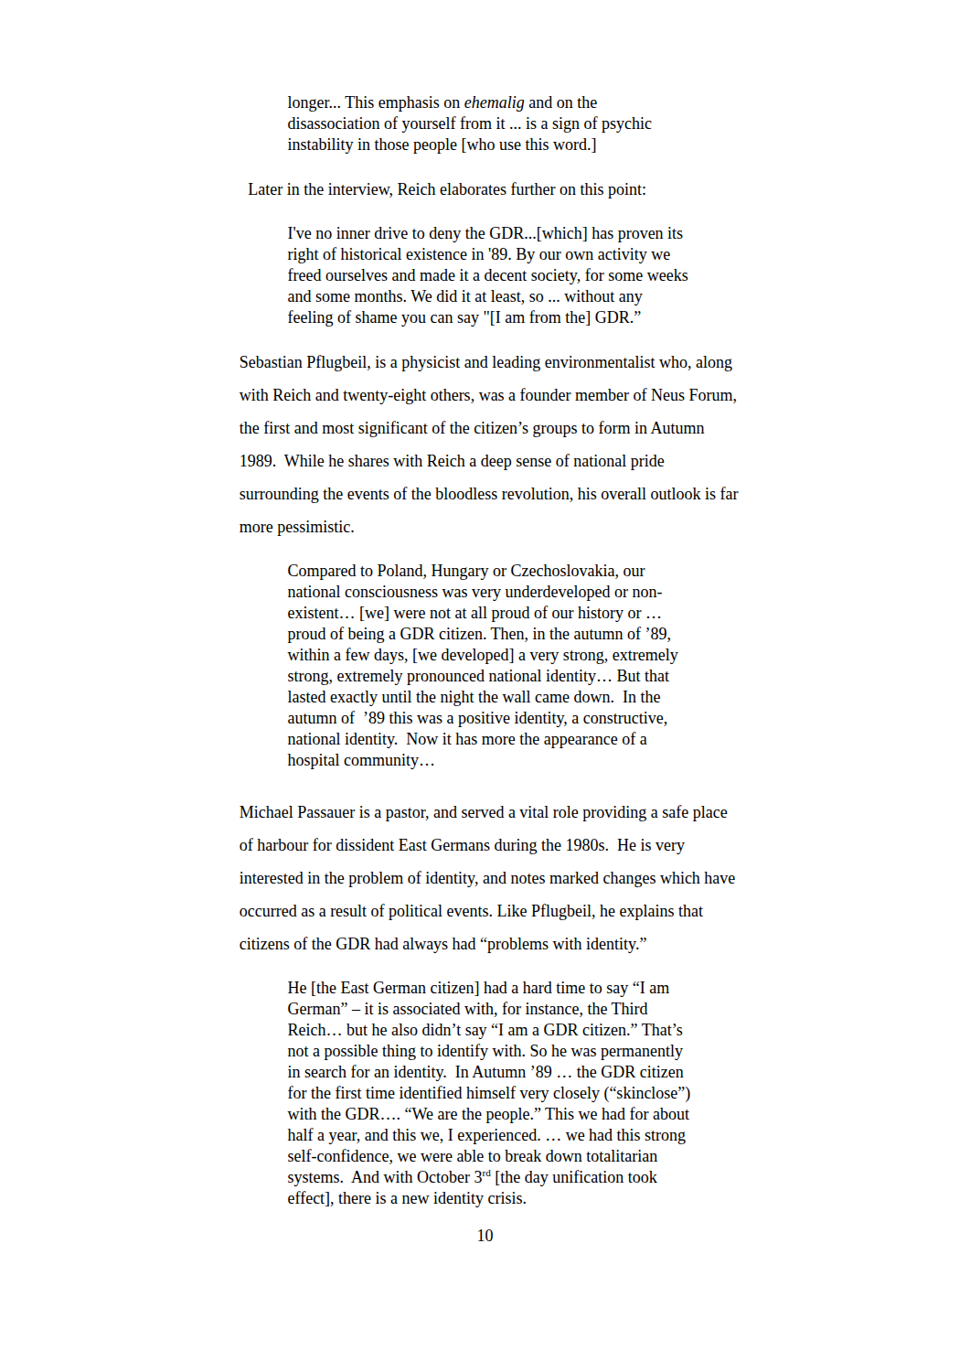longer... This emphasis on ehemalig and on the disassociation of yourself from it ... is a sign of psychic instability in those people [who use this word.]
Later in the interview, Reich elaborates further on this point:
I've no inner drive to deny the GDR...[which] has proven its right of historical existence in '89. By our own activity we freed ourselves and made it a decent society, for some weeks and some months. We did it at least, so ... without any feeling of shame you can say "[I am from the] GDR.”
Sebastian Pflugbeil, is a physicist and leading environmentalist who, along with Reich and twenty-eight others, was a founder member of Neus Forum, the first and most significant of the citizen’s groups to form in Autumn 1989. While he shares with Reich a deep sense of national pride surrounding the events of the bloodless revolution, his overall outlook is far more pessimistic.
Compared to Poland, Hungary or Czechoslovakia, our national consciousness was very underdeveloped or non-existent… [we] were not at all proud of our history or …proud of being a GDR citizen. Then, in the autumn of ’89, within a few days, [we developed] a very strong, extremely strong, extremely pronounced national identity… But that lasted exactly until the night the wall came down. In the autumn of ’89 this was a positive identity, a constructive, national identity. Now it has more the appearance of a hospital community…
Michael Passauer is a pastor, and served a vital role providing a safe place of harbour for dissident East Germans during the 1980s. He is very interested in the problem of identity, and notes marked changes which have occurred as a result of political events. Like Pflugbeil, he explains that citizens of the GDR had always had “problems with identity.”
He [the East German citizen] had a hard time to say “I am German” – it is associated with, for instance, the Third Reich… but he also didn’t say “I am a GDR citizen.” That’s not a possible thing to identify with. So he was permanently in search for an identity. In Autumn ’89 … the GDR citizen for the first time identified himself very closely (“skinclose”) with the GDR…. “We are the people.” This we had for about half a year, and this we, I experienced. … we had this strong self-confidence, we were able to break down totalitarian systems. And with October 3rd [the day unification took effect], there is a new identity crisis.
10